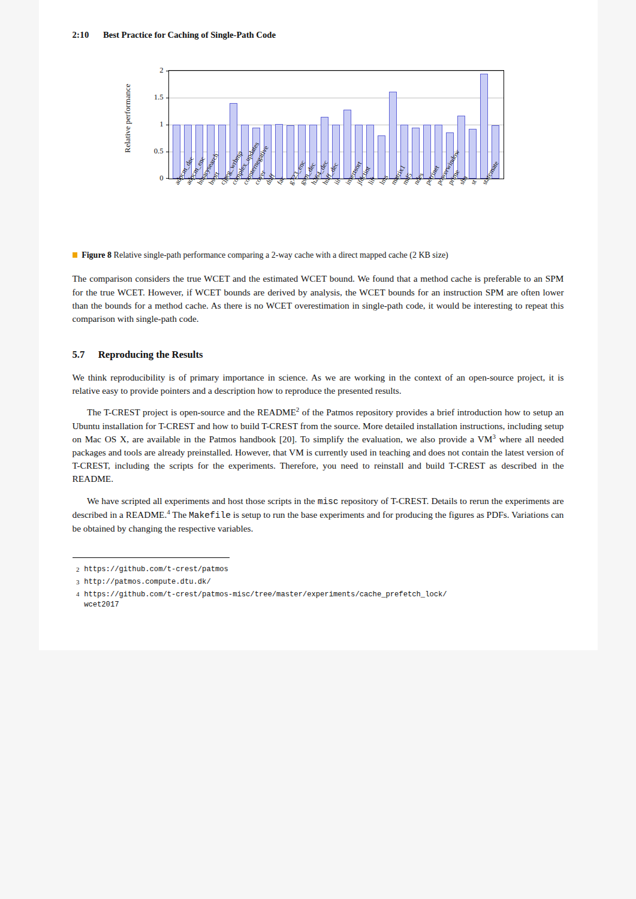2:10 Best Practice for Caching of Single-Path Code
Relative performance
0 0.5 1 1.5 2
adpcm_dec adpcm_enc binarysearch bsort cjpeg_wrbmp complex_updates counternegative cover duff fac g723_enc gsm_dec h264_dec huff_dec iir insertsort jfdctint lift lms matrix1 md5 ndes petrinet powerwindow prime sha st statemate
Figure 8 Relative single-path performance comparing a 2-way cache with a direct mapped cache (2 KB size)
The comparison considers the true WCET and the estimated WCET bound. We found that a method cache is preferable to an SPM for the true WCET. However, if WCET bounds are derived by analysis, the WCET bounds for an instruction SPM are often lower than the bounds for a method cache. As there is no WCET overestimation in single-path code, it would be interesting to repeat this comparison with single-path code.
5.7 Reproducing the Results
We think reproducibility is of primary importance in science. As we are working in the context of an open-source project, it is relative easy to provide pointers and a description how to reproduce the presented results.
The T-CREST project is open-source and the README2 of the Patmos repository provides a brief introduction how to setup an Ubuntu installation for T-CREST and how to build T-CREST from the source. More detailed installation instructions, including setup on Mac OS X, are available in the Patmos handbook [20]. To simplify the evaluation, we also provide a VM3 where all needed packages and tools are already preinstalled. However, that VM is currently used in teaching and does not contain the latest version of T-CREST, including the scripts for the experiments. Therefore, you need to reinstall and build T-CREST as described in the README.
We have scripted all experiments and host those scripts in the misc repository of T-CREST. Details to rerun the experiments are described in a README.4 The Makefile is setup to run the base experiments and for producing the figures as PDFs. Variations can be obtained by changing the respective variables.
2 https://github.com/t-crest/patmos
3 http://patmos.compute.dtu.dk/
4 https://github.com/t-crest/patmos-misc/tree/master/experiments/cache_prefetch_lock/wcet2017